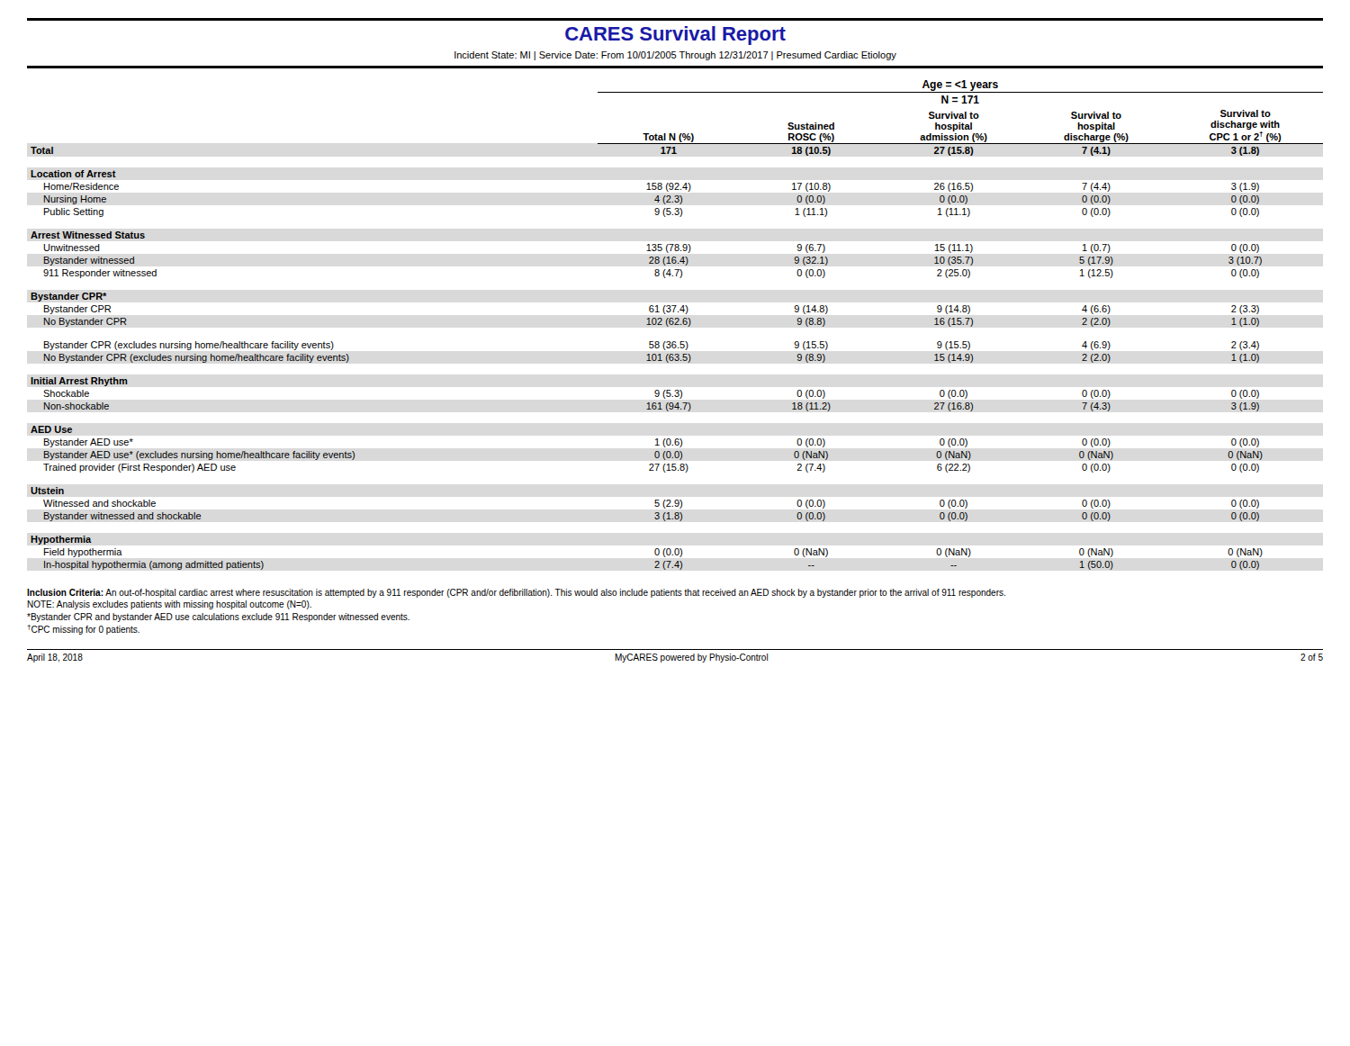CARES Survival Report
Incident State: MI | Service Date: From 10/01/2005 Through 12/31/2017 | Presumed Cardiac Etiology
| | Age = <1 years |
| | N = 171 |
| | Total N (%) | Sustained ROSC (%) | Survival to hospital admission (%) | Survival to hospital discharge (%) | Survival to discharge with CPC 1 or 2 † (%) |
| Total | 171 | 18 (10.5) | 27 (15.8) | 7 (4.1) | 3 (1.8) |
| Location of Arrest |
| Home/Residence | 158 (92.4) | 17 (10.8) | 26 (16.5) | 7 (4.4) | 3 (1.9) |
| Nursing Home | 4 (2.3) | 0 (0.0) | 0 (0.0) | 0 (0.0) | 0 (0.0) |
| Public Setting | 9 (5.3) | 1 (11.1) | 1 (11.1) | 0 (0.0) | 0 (0.0) |
| Arrest Witnessed Status |
| Unwitnessed | 135 (78.9) | 9 (6.7) | 15 (11.1) | 1 (0.7) | 0 (0.0) |
| Bystander witnessed | 28 (16.4) | 9 (32.1) | 10 (35.7) | 5 (17.9) | 3 (10.7) |
| 911 Responder witnessed | 8 (4.7) | 0 (0.0) | 2 (25.0) | 1 (12.5) | 0 (0.0) |
| Bystander CPR* |
| Bystander CPR | 61 (37.4) | 9 (14.8) | 9 (14.8) | 4 (6.6) | 2 (3.3) |
| No Bystander CPR | 102 (62.6) | 9 (8.8) | 16 (15.7) | 2 (2.0) | 1 (1.0) |
| Bystander CPR (excludes nursing home/healthcare facility events) | 58 (36.5) | 9 (15.5) | 9 (15.5) | 4 (6.9) | 2 (3.4) |
| No Bystander CPR (excludes nursing home/healthcare facility events) | 101 (63.5) | 9 (8.9) | 15 (14.9) | 2 (2.0) | 1 (1.0) |
| Initial Arrest Rhythm |
| Shockable | 9 (5.3) | 0 (0.0) | 0 (0.0) | 0 (0.0) | 0 (0.0) |
| Non-shockable | 161 (94.7) | 18 (11.2) | 27 (16.8) | 7 (4.3) | 3 (1.9) |
| AED Use |
| Bystander AED use* | 1 (0.6) | 0 (0.0) | 0 (0.0) | 0 (0.0) | 0 (0.0) |
| Bystander AED use* (excludes nursing home/healthcare facility events) | 0 (0.0) | 0 (NaN) | 0 (NaN) | 0 (NaN) | 0 (NaN) |
| Trained provider (First Responder) AED use | 27 (15.8) | 2 (7.4) | 6 (22.2) | 0 (0.0) | 0 (0.0) |
| Utstein |
| Witnessed and shockable | 5 (2.9) | 0 (0.0) | 0 (0.0) | 0 (0.0) | 0 (0.0) |
| Bystander witnessed and shockable | 3 (1.8) | 0 (0.0) | 0 (0.0) | 0 (0.0) | 0 (0.0) |
| Hypothermia |
| Field hypothermia | 0 (0.0) | 0 (NaN) | 0 (NaN) | 0 (NaN) | 0 (NaN) |
| In-hospital hypothermia (among admitted patients) | 2 (7.4) | -- | -- | 1 (50.0) | 0 (0.0) |
Inclusion Criteria: An out-of-hospital cardiac arrest where resuscitation is attempted by a 911 responder (CPR and/or defibrillation). This would also include patients that received an AED shock by a bystander prior to the arrival of 911 responders.
NOTE: Analysis excludes patients with missing hospital outcome (N=0).
*Bystander CPR and bystander AED use calculations exclude 911 Responder witnessed events.
†CPC missing for 0 patients.
April 18, 2018 MyCARES powered by Physio-Control 2 of 5